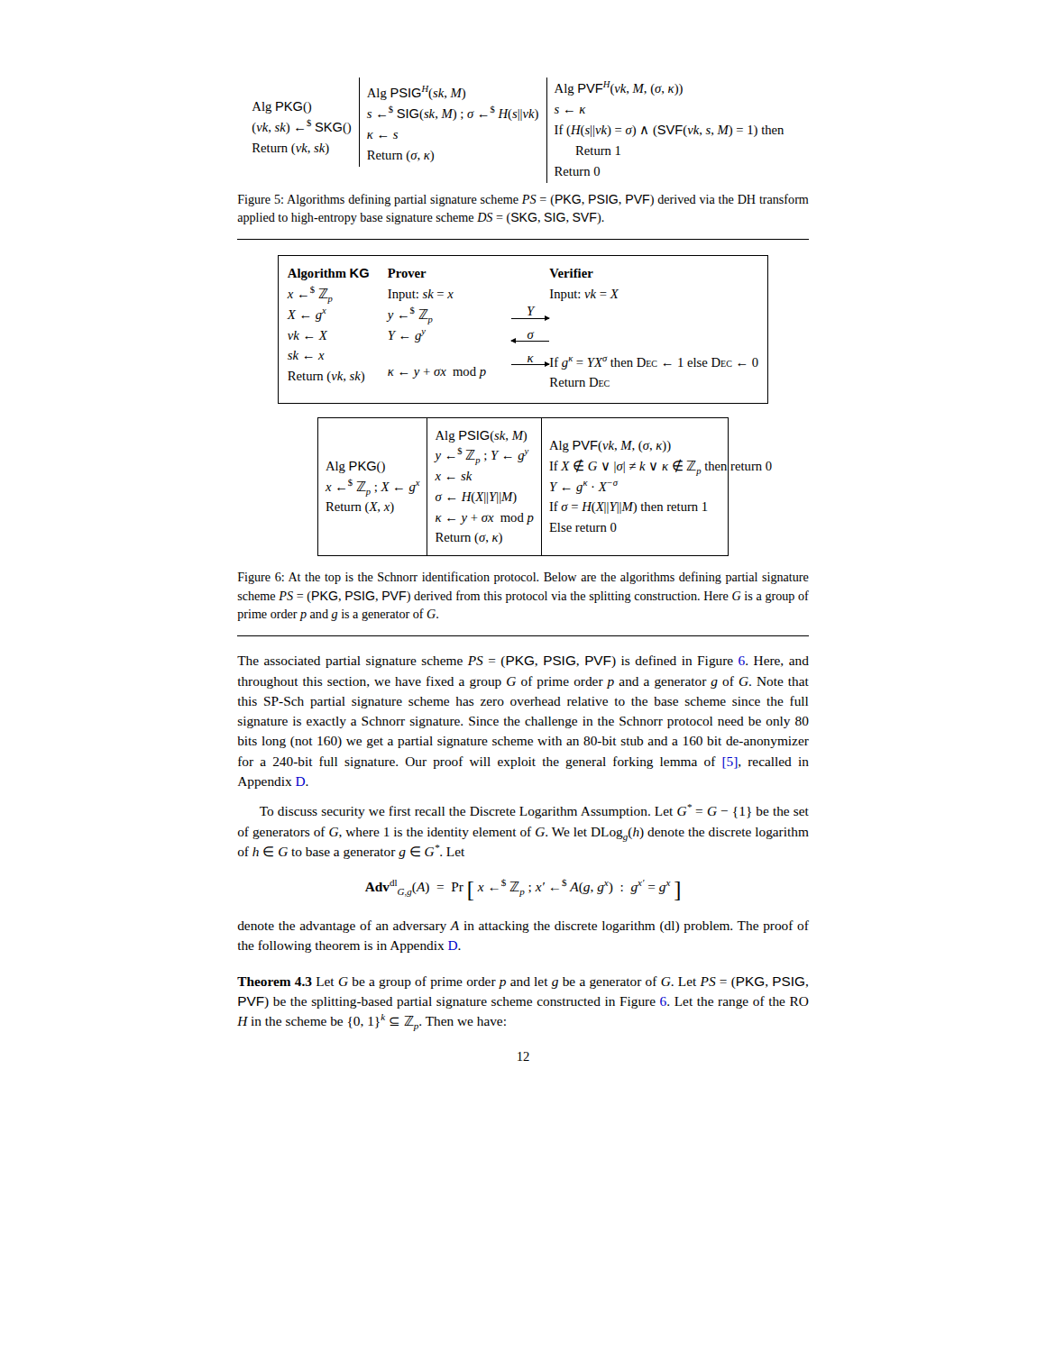Alg PKG()
(vk, sk) ←$ SKG()
Return (vk, sk)
Alg PSIGH(sk, M)
s ←$ SIG(sk, M) ; σ ←$ H(s||vk)
κ ← s
Return (σ, κ)
Alg PVFH(vk, M, (σ, κ))
s ← κ
If (H(s||vk) = σ) ∧ (SVF(vk, s, M) = 1) then
Return 1
Return 0
Figure 5: Algorithms defining partial signature scheme PS = (PKG, PSIG, PVF) derived via the DH transform applied to high-entropy base signature scheme DS = (SKG, SIG, SVF).
| Algorithm KG x ← $ ℤ p X ← g x vk ← X sk ← x Return ( vk , sk ) | Prover Input: sk = x y ← $ ℤ p Y ← g y κ ← y + σx mod p | Y σ κ | Verifier Input: vk = X If g κ = YX σ then Dec ← 1 else Dec ← 0 Return Dec |
| Alg PKG () x ← $ ℤ p ; X ← g x Return ( X , x ) | Alg PSIG ( sk , M ) y ← $ ℤ p ; Y ← g y x ← sk σ ← H ( X // Y // M ) κ ← y + σx mod p Return ( σ , κ ) | Alg PVF ( vk , M , ( σ , κ )) If X ∉ G ∨ / σ / ≠ k ∨ κ ∉ ℤ p then return 0 Y ← g κ · X −σ If σ = H ( X // Y // M ) then return 1 Else return 0 |
Figure 6: At the top is the Schnorr identification protocol. Below are the algorithms defining partial signature scheme PS = (PKG, PSIG, PVF) derived from this protocol via the splitting construction. Here G is a group of prime order p and g is a generator of G.
The associated partial signature scheme PS = (PKG, PSIG, PVF) is defined in Figure 6. Here, and throughout this section, we have fixed a group G of prime order p and a generator g of G. Note that this SP-Sch partial signature scheme has zero overhead relative to the base scheme since the full signature is exactly a Schnorr signature. Since the challenge in the Schnorr protocol need be only 80 bits long (not 160) we get a partial signature scheme with an 80-bit stub and a 160 bit de-anonymizer for a 240-bit full signature. Our proof will exploit the general forking lemma of [5], recalled in Appendix D.
To discuss security we first recall the Discrete Logarithm Assumption. Let G* = G − {1} be the set of generators of G, where 1 is the identity element of G. We let DLogg(h) denote the discrete logarithm of h ∈ G to base a generator g ∈ G*. Let
AdvdlG,g(A) = Pr [ x ←$ ℤp ; x′ ←$ A(g, gx) : gx′ = gx ]
denote the advantage of an adversary A in attacking the discrete logarithm (dl) problem. The proof of the following theorem is in Appendix D.
Theorem 4.3 Let G be a group of prime order p and let g be a generator of G. Let PS = (PKG, PSIG, PVF) be the splitting-based partial signature scheme constructed in Figure 6. Let the range of the RO H in the scheme be {0, 1}k ⊆ ℤp. Then we have:
12